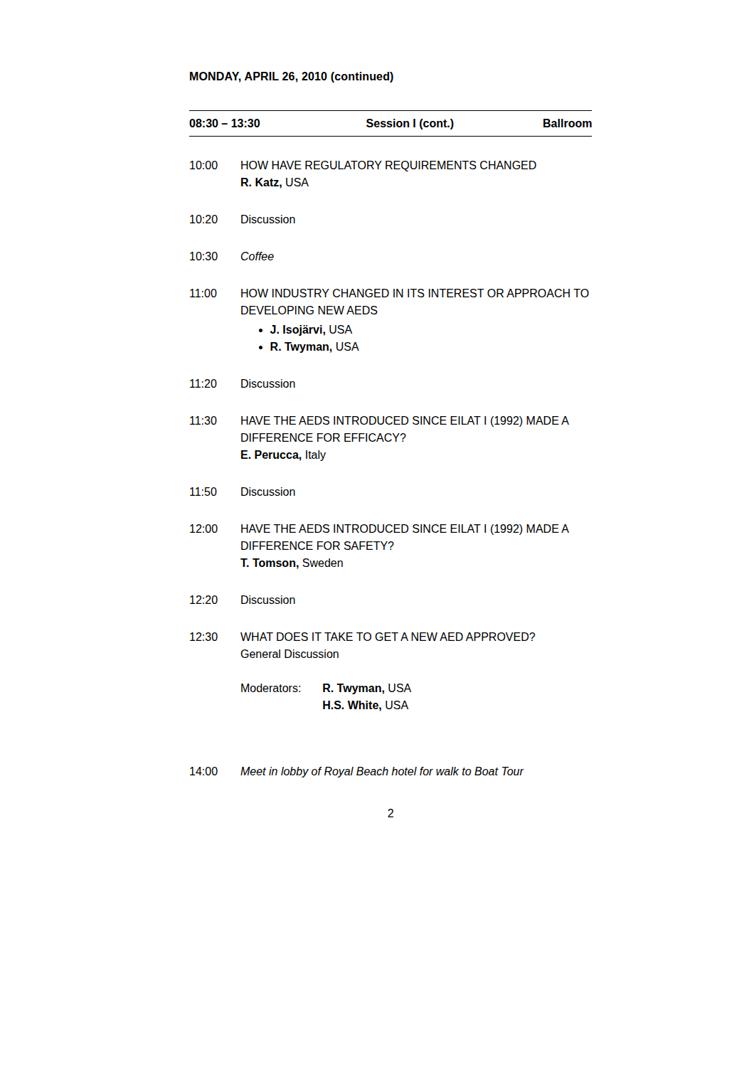MONDAY, APRIL 26, 2010 (continued)
08:30 – 13:30 Session I (cont.) Ballroom
10:00
HOW HAVE REGULATORY REQUIREMENTS CHANGED
R. Katz, USA
10:20
Discussion
10:30
Coffee
11:00
HOW INDUSTRY CHANGED IN ITS INTEREST OR APPROACH TO DEVELOPING NEW AEDs
J. Isojärvi, USA
R. Twyman, USA
11:20
Discussion
11:30
HAVE THE AEDs INTRODUCED SINCE EILAT I (1992) MADE A DIFFERENCE FOR EFFICACY?
E. Perucca, Italy
11:50
Discussion
12:00
HAVE THE AEDs INTRODUCED SINCE EILAT I (1992) MADE A DIFFERENCE FOR SAFETY?
T. Tomson, Sweden
12:20
Discussion
12:30
WHAT DOES IT TAKE TO GET A NEW AED APPROVED?
General Discussion
Moderators:
R. Twyman, USA
H.S. White, USA
14:00
Meet in lobby of Royal Beach hotel for walk to Boat Tour
2